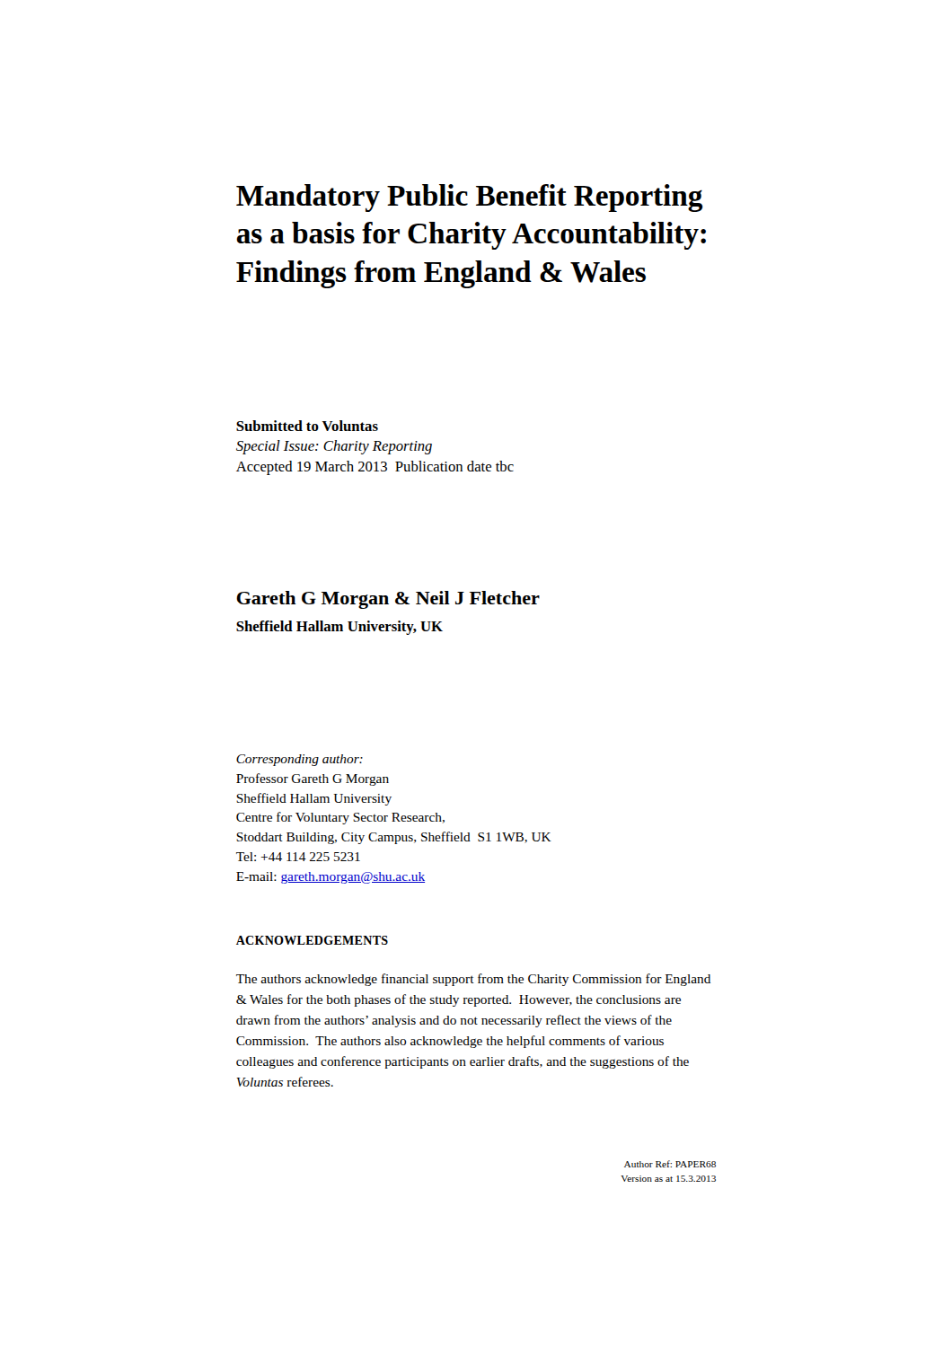Mandatory Public Benefit Reporting as a basis for Charity Accountability: Findings from England & Wales
Submitted to Voluntas
Special Issue: Charity Reporting
Accepted 19 March 2013 Publication date tbc
Gareth G Morgan & Neil J Fletcher
Sheffield Hallam University, UK
Corresponding author:
Professor Gareth G Morgan
Sheffield Hallam University
Centre for Voluntary Sector Research,
Stoddart Building, City Campus, Sheffield S1 1WB, UK
Tel: +44 114 225 5231
E-mail: gareth.morgan@shu.ac.uk
ACKNOWLEDGEMENTS
The authors acknowledge financial support from the Charity Commission for England & Wales for the both phases of the study reported. However, the conclusions are drawn from the authors’ analysis and do not necessarily reflect the views of the Commission. The authors also acknowledge the helpful comments of various colleagues and conference participants on earlier drafts, and the suggestions of the Voluntas referees.
Author Ref: PAPER68
Version as at 15.3.2013